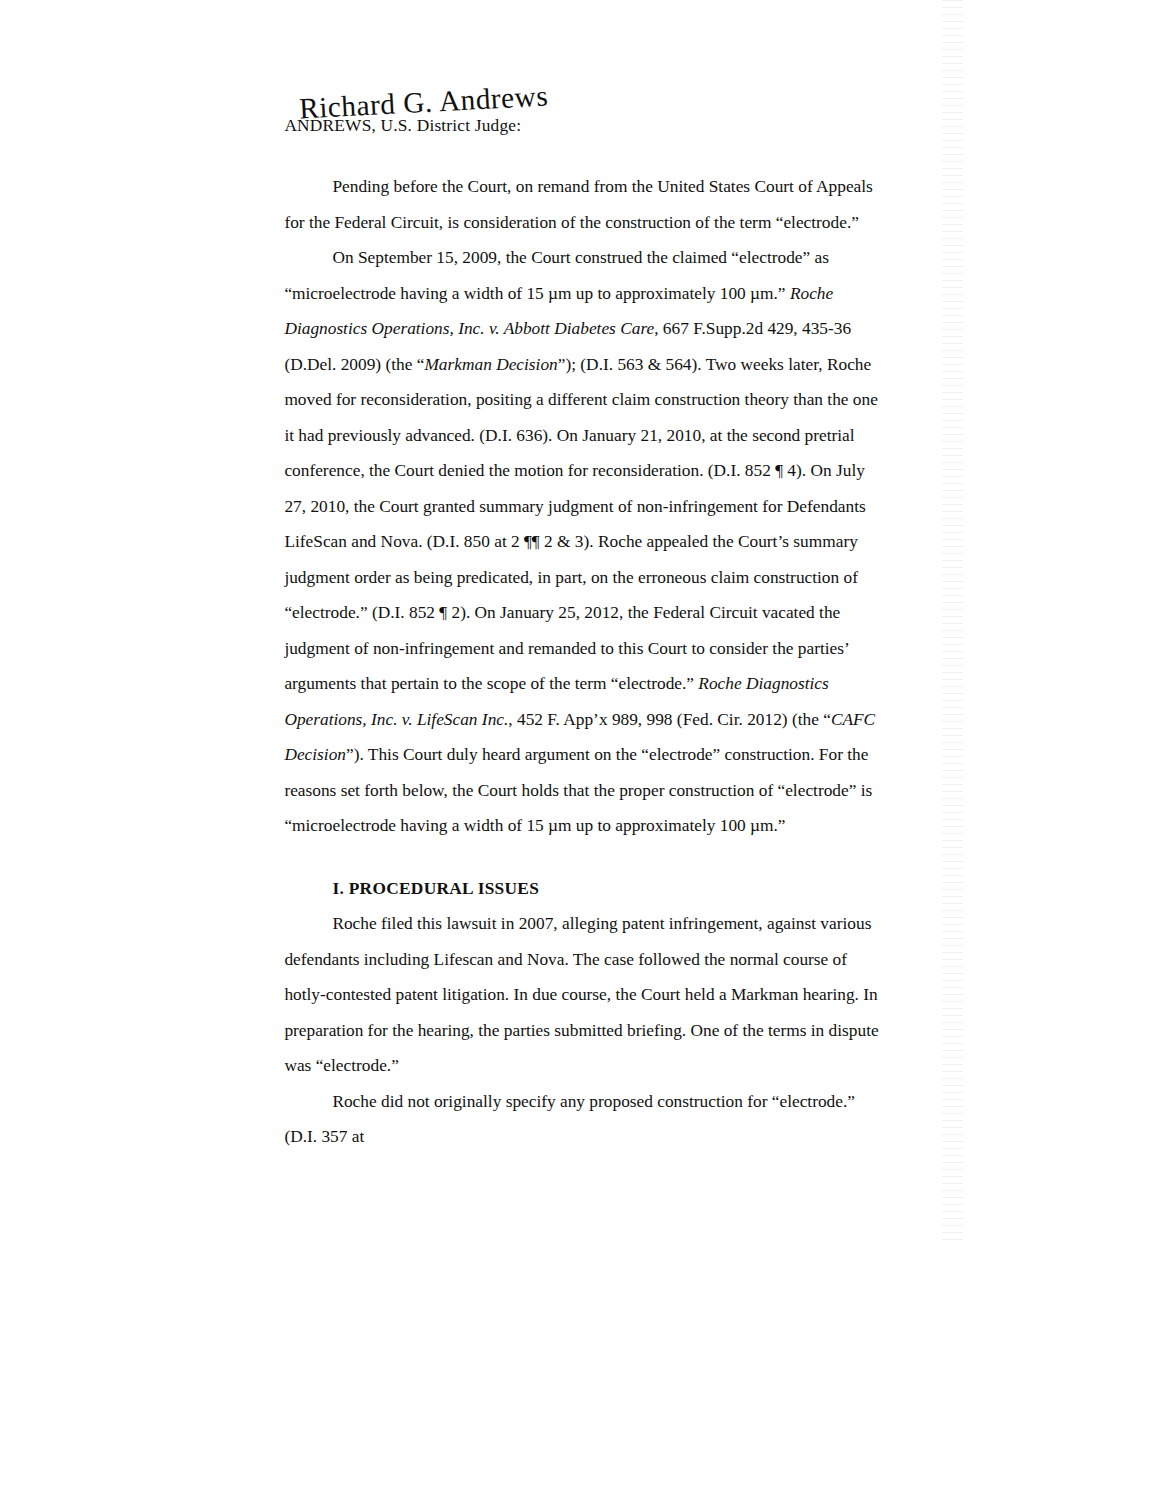Richard G. Andrews
ANDREWS, U.S. District Judge:
Pending before the Court, on remand from the United States Court of Appeals for the Federal Circuit, is consideration of the construction of the term “electrode.”
On September 15, 2009, the Court construed the claimed “electrode” as “microelectrode having a width of 15 µm up to approximately 100 µm.” Roche Diagnostics Operations, Inc. v. Abbott Diabetes Care, 667 F.Supp.2d 429, 435-36 (D.Del. 2009) (the “Markman Decision”); (D.I. 563 & 564). Two weeks later, Roche moved for reconsideration, positing a different claim construction theory than the one it had previously advanced. (D.I. 636). On January 21, 2010, at the second pretrial conference, the Court denied the motion for reconsideration. (D.I. 852 ¶ 4). On July 27, 2010, the Court granted summary judgment of non-infringement for Defendants LifeScan and Nova. (D.I. 850 at 2 ¶¶ 2 & 3). Roche appealed the Court’s summary judgment order as being predicated, in part, on the erroneous claim construction of “electrode.” (D.I. 852 ¶ 2). On January 25, 2012, the Federal Circuit vacated the judgment of non-infringement and remanded to this Court to consider the parties’ arguments that pertain to the scope of the term “electrode.” Roche Diagnostics Operations, Inc. v. LifeScan Inc., 452 F. App’x 989, 998 (Fed. Cir. 2012) (the “CAFC Decision”). This Court duly heard argument on the “electrode” construction. For the reasons set forth below, the Court holds that the proper construction of “electrode” is “microelectrode having a width of 15 µm up to approximately 100 µm.”
I. PROCEDURAL ISSUES
Roche filed this lawsuit in 2007, alleging patent infringement, against various defendants including Lifescan and Nova. The case followed the normal course of hotly-contested patent litigation. In due course, the Court held a Markman hearing. In preparation for the hearing, the parties submitted briefing. One of the terms in dispute was “electrode.”
Roche did not originally specify any proposed construction for “electrode.” (D.I. 357 at